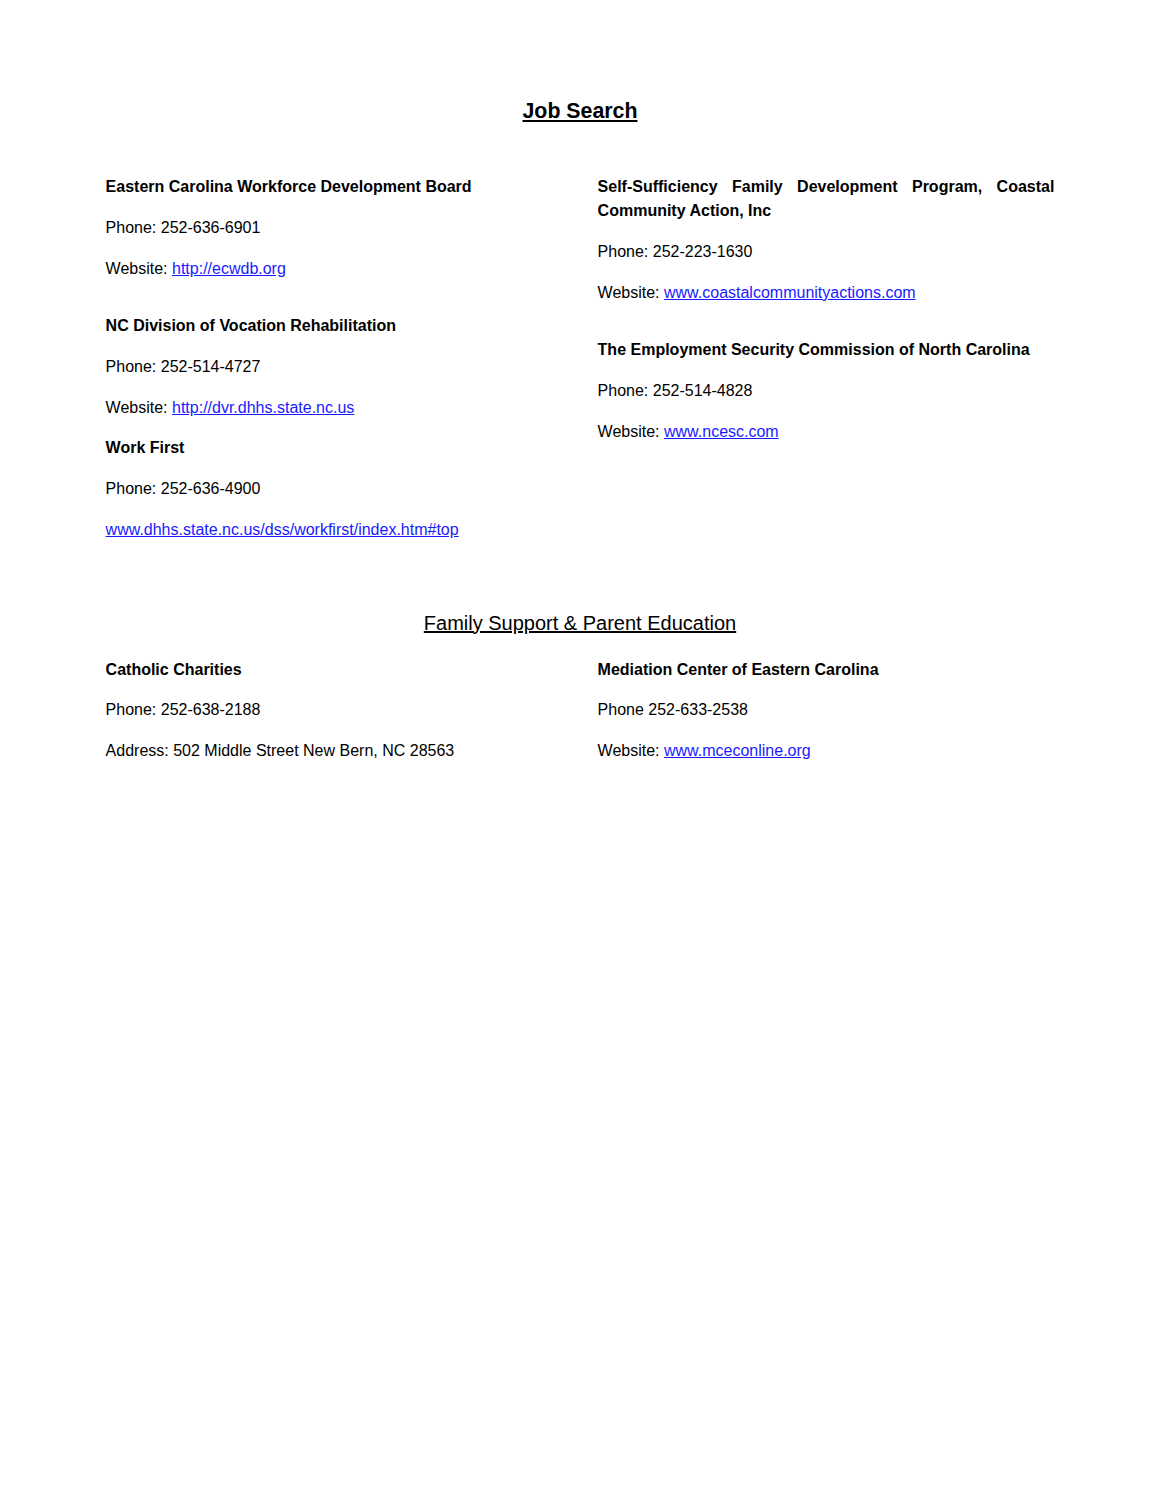Job Search
Eastern Carolina Workforce Development Board
Phone: 252-636-6901
Website: http://ecwdb.org
NC Division of Vocation Rehabilitation
Phone: 252-514-4727
Website: http://dvr.dhhs.state.nc.us
Work First
Phone: 252-636-4900
www.dhhs.state.nc.us/dss/workfirst/index.htm#top
Self-Sufficiency Family Development Program, Coastal Community Action, Inc
Phone: 252-223-1630
Website: www.coastalcommunityactions.com
The Employment Security Commission of North Carolina
Phone: 252-514-4828
Website: www.ncesc.com
Family Support & Parent Education
Catholic Charities
Phone: 252-638-2188
Address: 502 Middle Street New Bern, NC 28563
Mediation Center of Eastern Carolina
Phone 252-633-2538
Website: www.mceconline.org